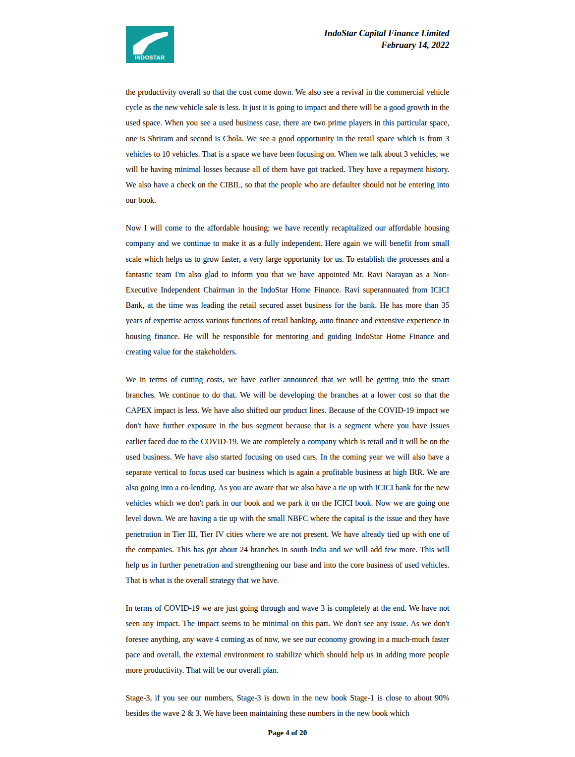INDOSTAR
IndoStar Capital Finance Limited
February 14, 2022
the productivity overall so that the cost come down. We also see a revival in the commercial vehicle cycle as the new vehicle sale is less. It just it is going to impact and there will be a good growth in the used space. When you see a used business case, there are two prime players in this particular space, one is Shriram and second is Chola. We see a good opportunity in the retail space which is from 3 vehicles to 10 vehicles. That is a space we have been focusing on. When we talk about 3 vehicles, we will be having minimal losses because all of them have got tracked. They have a repayment history. We also have a check on the CIBIL, so that the people who are defaulter should not be entering into our book.
Now I will come to the affordable housing; we have recently recapitalized our affordable housing company and we continue to make it as a fully independent. Here again we will benefit from small scale which helps us to grow faster, a very large opportunity for us. To establish the processes and a fantastic team I'm also glad to inform you that we have appointed Mr. Ravi Narayan as a Non-Executive Independent Chairman in the IndoStar Home Finance. Ravi superannuated from ICICI Bank, at the time was leading the retail secured asset business for the bank. He has more than 35 years of expertise across various functions of retail banking, auto finance and extensive experience in housing finance. He will be responsible for mentoring and guiding IndoStar Home Finance and creating value for the stakeholders.
We in terms of cutting costs, we have earlier announced that we will be getting into the smart branches. We continue to do that. We will be developing the branches at a lower cost so that the CAPEX impact is less. We have also shifted our product lines. Because of the COVID-19 impact we don't have further exposure in the bus segment because that is a segment where you have issues earlier faced due to the COVID-19. We are completely a company which is retail and it will be on the used business. We have also started focusing on used cars. In the coming year we will also have a separate vertical to focus used car business which is again a profitable business at high IRR. We are also going into a co-lending. As you are aware that we also have a tie up with ICICI bank for the new vehicles which we don't park in our book and we park it on the ICICI book. Now we are going one level down. We are having a tie up with the small NBFC where the capital is the issue and they have penetration in Tier III, Tier IV cities where we are not present. We have already tied up with one of the companies. This has got about 24 branches in south India and we will add few more. This will help us in further penetration and strengthening our base and into the core business of used vehicles. That is what is the overall strategy that we have.
In terms of COVID-19 we are just going through and wave 3 is completely at the end. We have not seen any impact. The impact seems to be minimal on this part. We don't see any issue. As we don't foresee anything, any wave 4 coming as of now, we see our economy growing in a much-much faster pace and overall, the external environment to stabilize which should help us in adding more people more productivity. That will be our overall plan.
Stage-3, if you see our numbers, Stage-3 is down in the new book Stage-1 is close to about 90% besides the wave 2 & 3. We have been maintaining these numbers in the new book which
Page 4 of 20